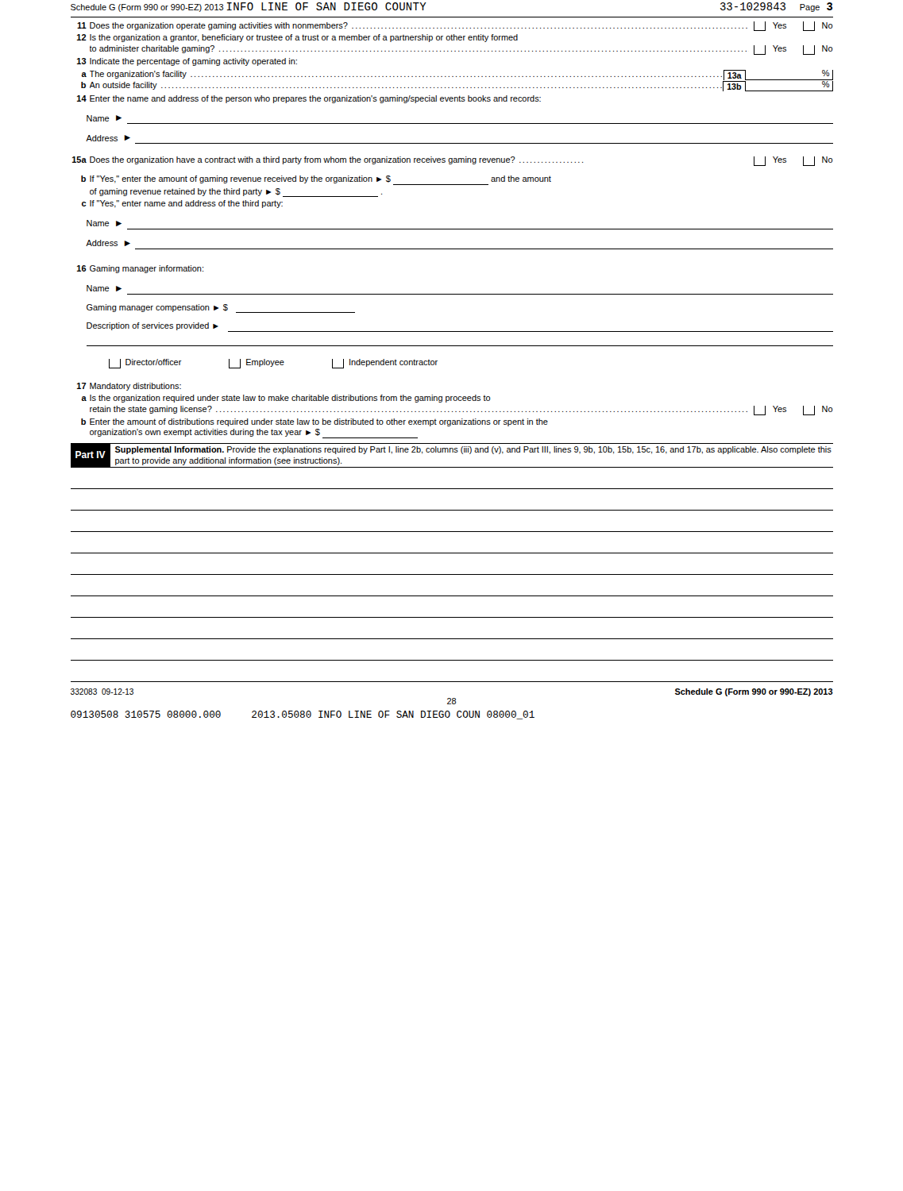Schedule G (Form 990 or 990-EZ) 2013 INFO LINE OF SAN DIEGO COUNTY
33-1029843 Page 3
11
Does the organization operate gaming activities with nonmembers? .................................................................................................................................................................................................................
Yes No
12
Is the organization a grantor, beneficiary or trustee of a trust or a member of a partnership or other entity formed
Yes No
to administer charitable gaming? .........................................................................................................................................................................................................................................
Yes No
13
Indicate the percentage of gaming activity operated in:
a
The organization's facility ..............................................................................................................................................................................................................................
13a
%
b
An outside facility .........................................................................................................................................................................................................................................
13b
%
14
Enter the name and address of the person who prepares the organization's gaming/special events books and records:
Name
►
Address
►
15a
Does the organization have a contract with a third party from whom the organization receives gaming revenue? ..................
Yes No
b
If "Yes," enter the amount of gaming revenue received by the organization ► $ and the amount
of gaming revenue retained by the third party ► $ .
c
If "Yes," enter name and address of the third party:
Name
►
Address
►
16
Gaming manager information:
Name
►
Gaming manager compensation ► $
Description of services provided ►
Director/officer
Employee
Independent contractor
17
Mandatory distributions:
a
Is the organization required under state law to make charitable distributions from the gaming proceeds to
Yes No
retain the state gaming license? .........................................................................................................................................................................................................................................
Yes No
b
Enter the amount of distributions required under state law to be distributed to other exempt organizations or spent in the
organization's own exempt activities during the tax year ► $
Part IV
Supplemental Information. Provide the explanations required by Part I, line 2b, columns (iii) and (v), and Part III, lines 9, 9b, 10b, 15b, 15c, 16, and 17b, as applicable. Also complete this part to provide any additional information (see instructions).
332083 09-12-13
Schedule G (Form 990 or 990-EZ) 2013
28
09130508 310575 08000.000 2013.05080 INFO LINE OF SAN DIEGO COUN 08000_01